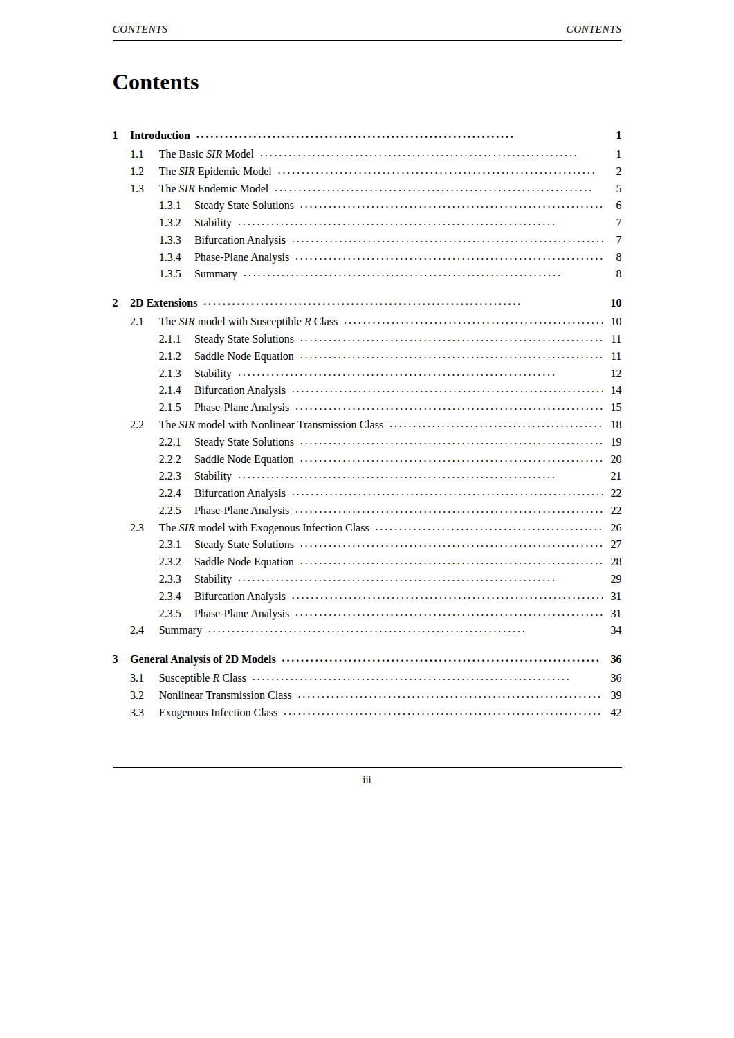CONTENTS CONTENTS
Contents
1 Introduction ................................................................... 1
1.1 The Basic SIR Model ................................................................... 1
1.2 The SIR Epidemic Model ................................................................... 2
1.3 The SIR Endemic Model ................................................................... 5
1.3.1 Steady State Solutions ................................................................... 6
1.3.2 Stability ................................................................... 7
1.3.3 Bifurcation Analysis ................................................................... 7
1.3.4 Phase-Plane Analysis ................................................................... 8
1.3.5 Summary ................................................................... 8
2 2D Extensions ................................................................... 10
2.1 The SIR model with Susceptible R Class ................................................................... 10
2.1.1 Steady State Solutions ................................................................... 11
2.1.2 Saddle Node Equation ................................................................... 11
2.1.3 Stability ................................................................... 12
2.1.4 Bifurcation Analysis ................................................................... 14
2.1.5 Phase-Plane Analysis ................................................................... 15
2.2 The SIR model with Nonlinear Transmission Class ................................................................... 18
2.2.1 Steady State Solutions ................................................................... 19
2.2.2 Saddle Node Equation ................................................................... 20
2.2.3 Stability ................................................................... 21
2.2.4 Bifurcation Analysis ................................................................... 22
2.2.5 Phase-Plane Analysis ................................................................... 22
2.3 The SIR model with Exogenous Infection Class ................................................................... 26
2.3.1 Steady State Solutions ................................................................... 27
2.3.2 Saddle Node Equation ................................................................... 28
2.3.3 Stability ................................................................... 29
2.3.4 Bifurcation Analysis ................................................................... 31
2.3.5 Phase-Plane Analysis ................................................................... 31
2.4 Summary ................................................................... 34
3 General Analysis of 2D Models ................................................................... 36
3.1 Susceptible R Class ................................................................... 36
3.2 Nonlinear Transmission Class ................................................................... 39
3.3 Exogenous Infection Class ................................................................... 42
iii